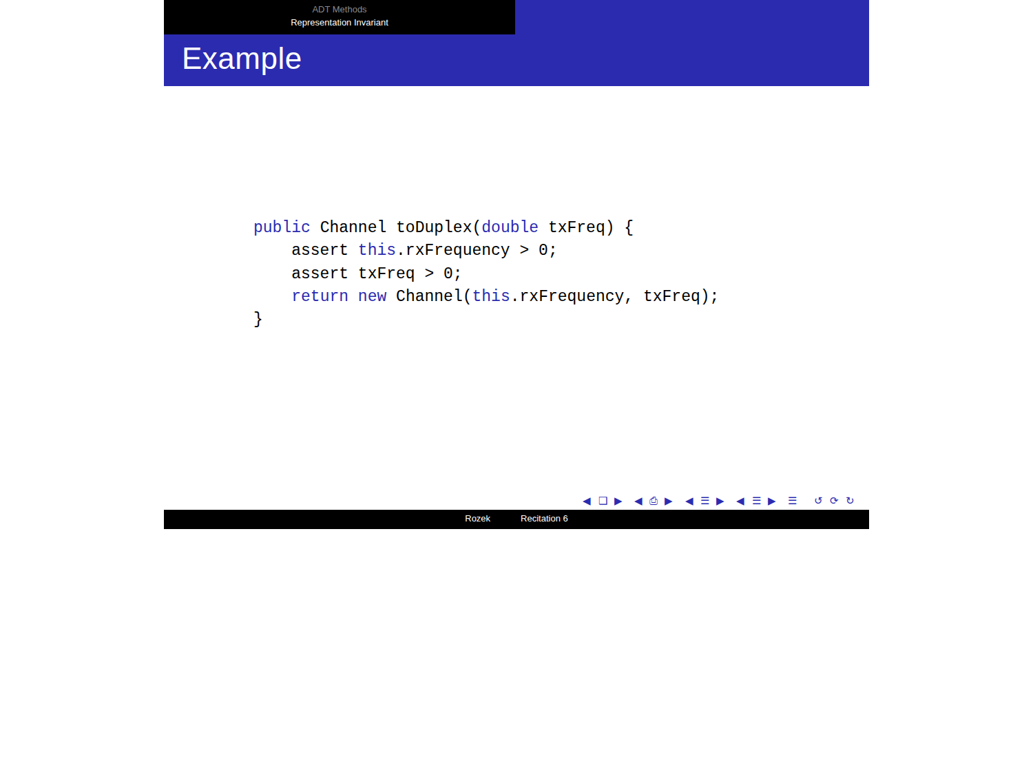ADT Methods Representation Invariant
Example
public Channel toDuplex(double txFreq) {
    assert this.rxFrequency > 0;
    assert txFreq > 0;
    return new Channel(this.rxFrequency, txFreq);
}
◀ ❑ ▶ ◀ ⎙ ▶ ◀ ☰ ▶ ◀ ☰ ▶ ☰ ↺ ⟳ ↻
Rozek Recitation 6